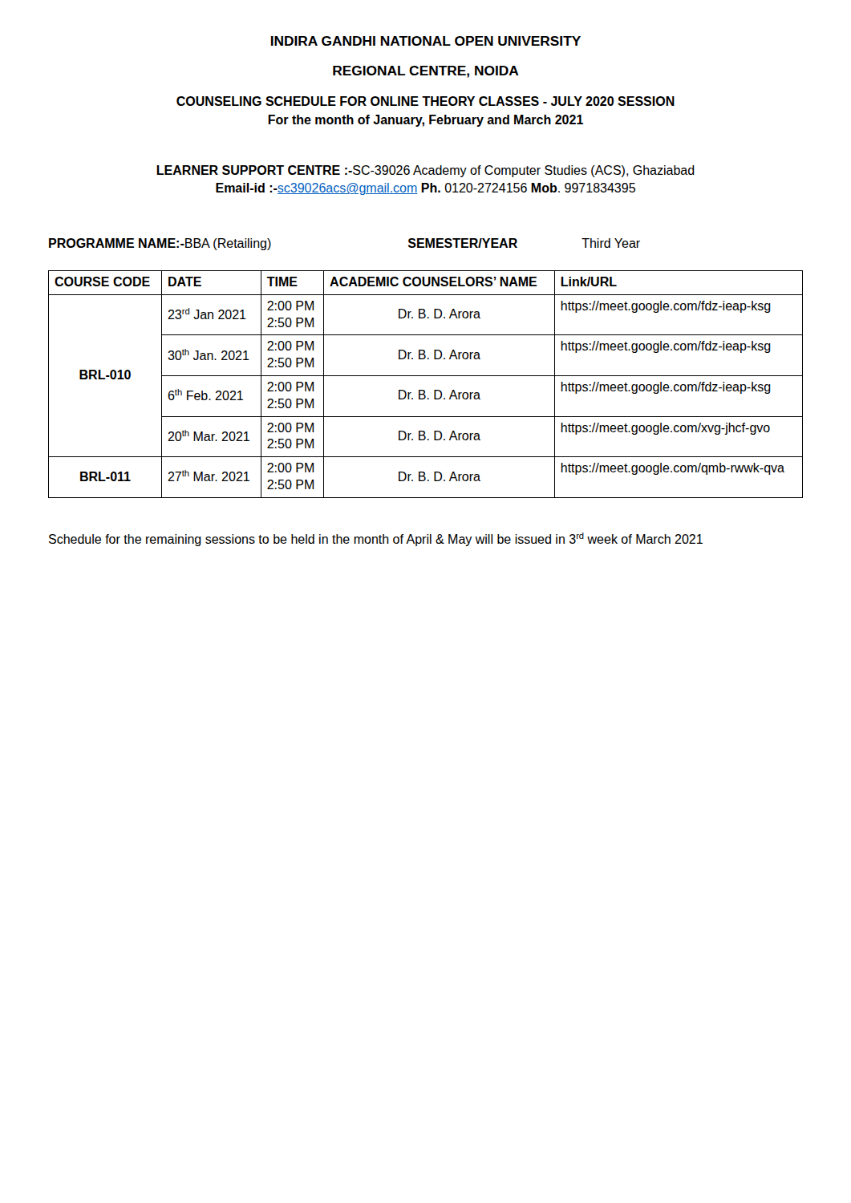INDIRA GANDHI NATIONAL OPEN UNIVERSITY
REGIONAL CENTRE, NOIDA
COUNSELING SCHEDULE FOR ONLINE THEORY CLASSES - JULY 2020 SESSION
For the month of January, February and March 2021
LEARNER SUPPORT CENTRE :-SC-39026 Academy of Computer Studies (ACS), Ghaziabad
Email-id :-sc39026acs@gmail.com Ph. 0120-2724156 Mob. 9971834395
PROGRAMME NAME:-BBA (Retailing) SEMESTER/YEAR Third Year
| COURSE CODE | DATE | TIME | ACADEMIC COUNSELORS’ NAME | Link/URL |
| --- | --- | --- | --- | --- |
| BRL-010 | 23 rd Jan 2021 | 2:00 PM 2:50 PM | Dr. B. D. Arora | https://meet.google.com/fdz-ieap-ksg |
| 30 th Jan. 2021 | 2:00 PM 2:50 PM | Dr. B. D. Arora | https://meet.google.com/fdz-ieap-ksg |
| 6 th Feb. 2021 | 2:00 PM 2:50 PM | Dr. B. D. Arora | https://meet.google.com/fdz-ieap-ksg |
| 20 th Mar. 2021 | 2:00 PM 2:50 PM | Dr. B. D. Arora | https://meet.google.com/xvg-jhcf-gvo |
| BRL-011 | 27 th Mar. 2021 | 2:00 PM 2:50 PM | Dr. B. D. Arora | https://meet.google.com/qmb-rwwk-qva |
Schedule for the remaining sessions to be held in the month of April & May will be issued in 3rd week of March 2021